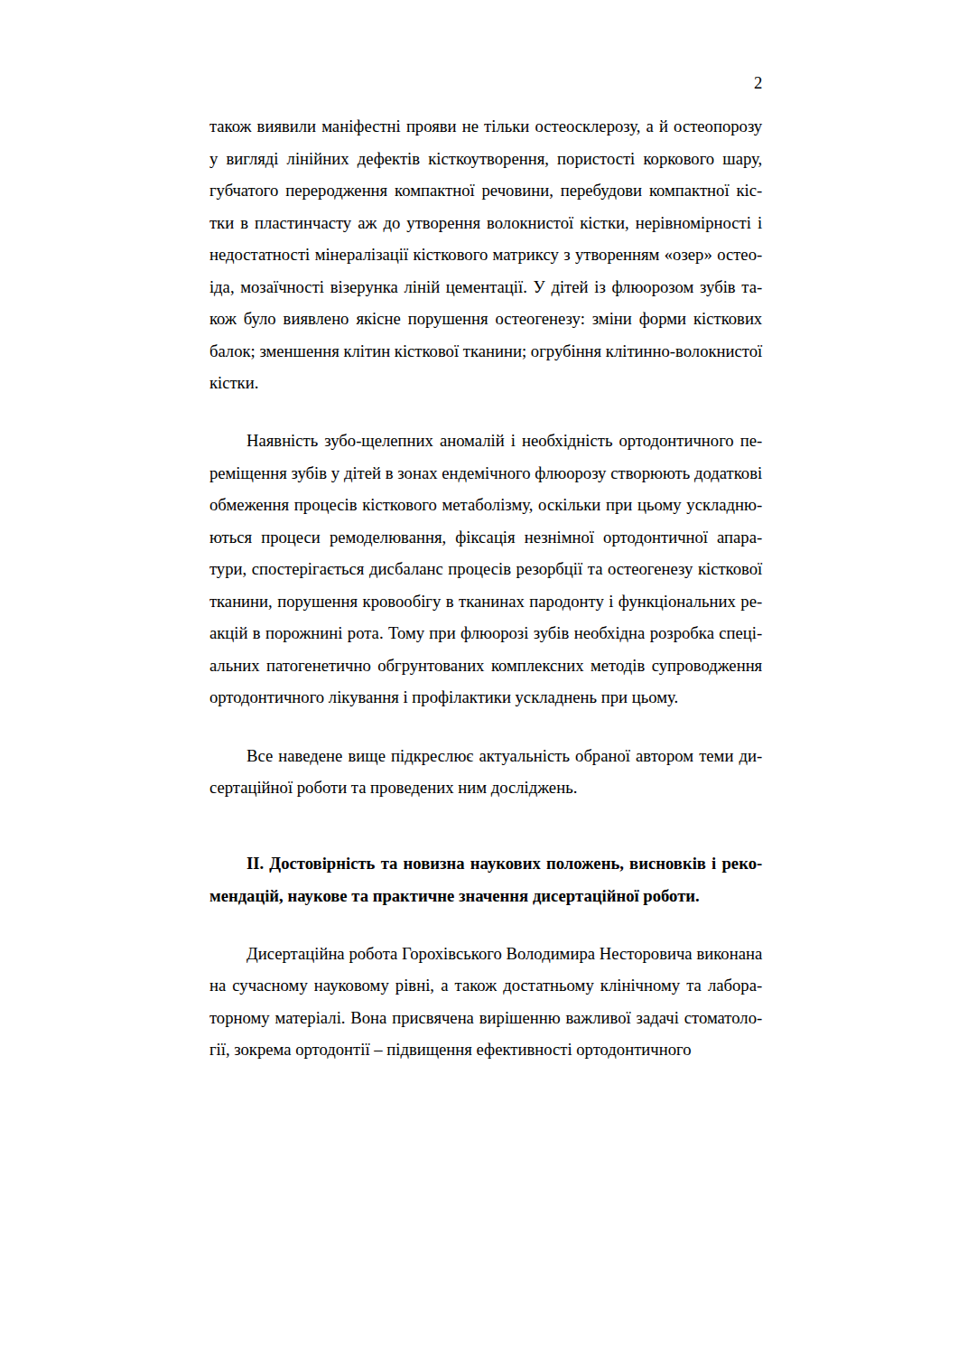2
також виявили маніфестні прояви не тільки остеосклерозу, а й остеопорозу у вигляді лінійних дефектів кісткоутворення, пористості коркового шару, губчатого переродження компактної речовини, перебудови компактної кістки в пластинчасту аж до утворення волокнистої кістки, нерівномірності і недостатності мінералізації кісткового матриксу з утворенням «озер» остеоіда, мозаїчності візерунка ліній цементації. У дітей із флюорозом зубів також було виявлено якісне порушення остеогенезу: зміни форми кісткових балок; зменшення клітин кісткової тканини; огрубіння клітинно-волокнистої кістки.
Наявність зубо-щелепних аномалій і необхідність ортодонтичного переміщення зубів у дітей в зонах ендемічного флюорозу створюють додаткові обмеження процесів кісткового метаболізму, оскільки при цьому ускладнюються процеси ремоделювання, фіксація незнімної ортодонтичної апаратури, спостерігається дисбаланс процесів резорбції та остеогенезу кісткової тканини, порушення кровообігу в тканинах пародонту і функціональних реакцій в порожнині рота. Тому при флюорозі зубів необхідна розробка спеціальних патогенетично обгрунтованих комплексних методів супроводження ортодонтичного лікування і профілактики ускладнень при цьому.
Все наведене вище підкреслює актуальність обраної автором теми дисертаційної роботи та проведених ним досліджень.
II. Достовірність та новизна наукових положень, висновків і рекомендацій, наукове та практичне значення дисертаційної роботи.
Дисертаційна робота Горохівського Володимира Несторовича виконана на сучасному науковому рівні, а також достатньому клінічному та лабораторному матеріалі. Вона присвячена вирішенню важливої задачі стоматології, зокрема ортодонтії – підвищення ефективності ортодонтичного